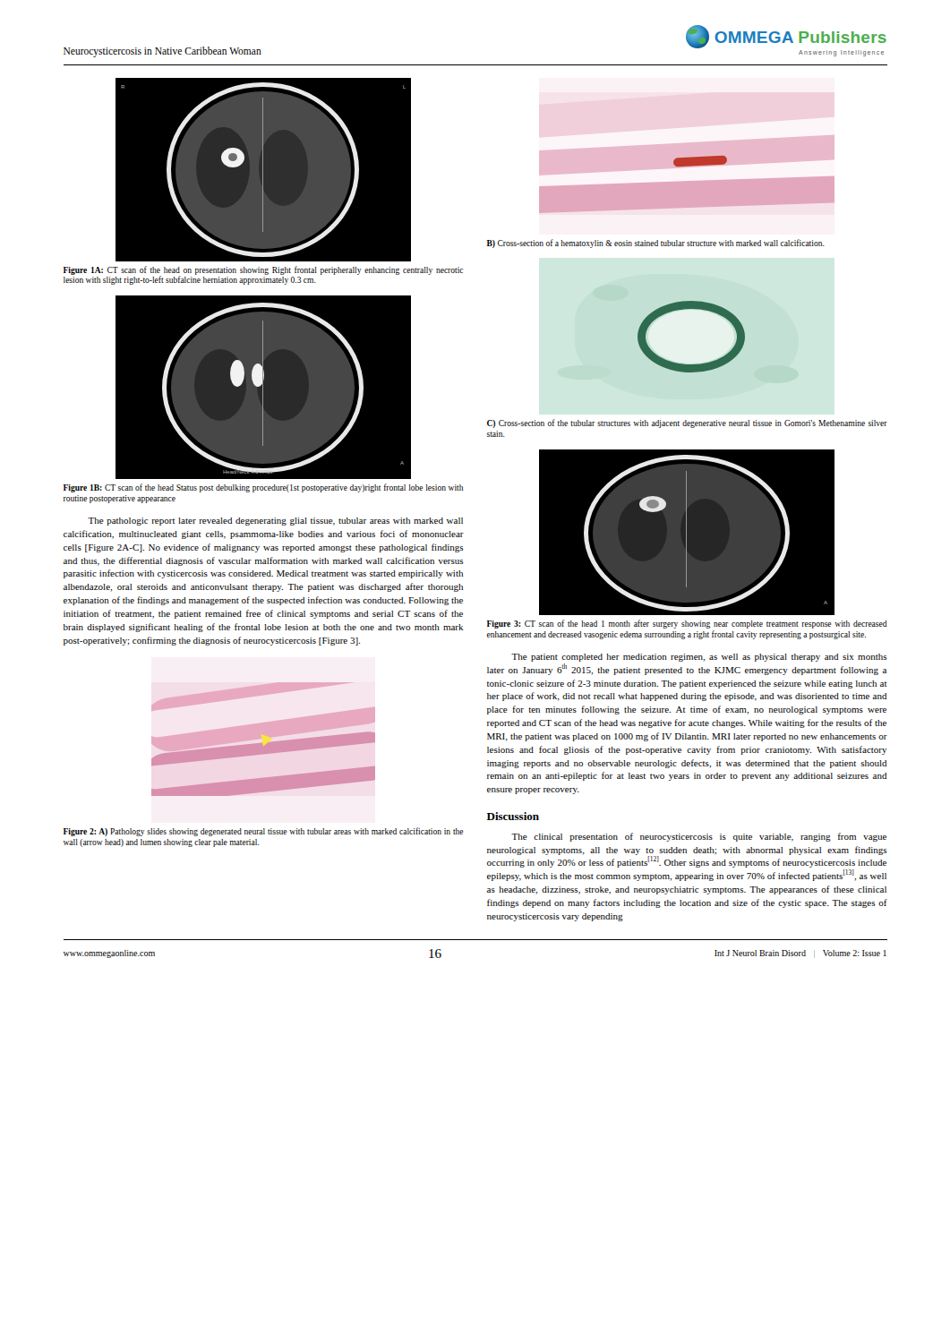Neurocysticercosis in Native Caribbean Woman
OMMEGA Publishers
Answering Intelligence
R
L
Figure 1A: CT scan of the head on presentation showing Right frontal peripherally enhancing centrally necrotic lesion with slight right-to-left subfalcine herniation approximately 0.3 cm.
Head/Neck 4.0 H41s
A
Figure 1B: CT scan of the head Status post debulking procedure(1st postoperative day)right frontal lobe lesion with routine postoperative appearance
The pathologic report later revealed degenerating glial tissue, tubular areas with marked wall calcification, multinucleated giant cells, psammoma-like bodies and various foci of mononuclear cells [Figure 2A-C]. No evidence of malignancy was reported amongst these pathological findings and thus, the differential diagnosis of vascular malformation with marked wall calcification versus parasitic infection with cysticercosis was considered. Medical treatment was started empirically with albendazole, oral steroids and anticonvulsant therapy. The patient was discharged after thorough explanation of the findings and management of the suspected infection was conducted. Following the initiation of treatment, the patient remained free of clinical symptoms and serial CT scans of the brain displayed significant healing of the frontal lobe lesion at both the one and two month mark post-operatively; confirming the diagnosis of neurocysticercosis [Figure 3].
Figure 2: A) Pathology slides showing degenerated neural tissue with tubular areas with marked calcification in the wall (arrow head) and lumen showing clear pale material.
B) Cross-section of a hematoxylin & eosin stained tubular structure with marked wall calcification.
C) Cross-section of the tubular structures with adjacent degenerative neural tissue in Gomori's Methenamine silver stain.
A
Figure 3: CT scan of the head 1 month after surgery showing near complete treatment response with decreased enhancement and decreased vasogenic edema surrounding a right frontal cavity representing a postsurgical site.
The patient completed her medication regimen, as well as physical therapy and six months later on January 6th 2015, the patient presented to the KJMC emergency department following a tonic-clonic seizure of 2-3 minute duration. The patient experienced the seizure while eating lunch at her place of work, did not recall what happened during the episode, and was disoriented to time and place for ten minutes following the seizure. At time of exam, no neurological symptoms were reported and CT scan of the head was negative for acute changes. While waiting for the results of the MRI, the patient was placed on 1000 mg of IV Dilantin. MRI later reported no new enhancements or lesions and focal gliosis of the post-operative cavity from prior craniotomy. With satisfactory imaging reports and no observable neurologic defects, it was determined that the patient should remain on an anti-epileptic for at least two years in order to prevent any additional seizures and ensure proper recovery.
Discussion
The clinical presentation of neurocysticercosis is quite variable, ranging from vague neurological symptoms, all the way to sudden death; with abnormal physical exam findings occurring in only 20% or less of patients[12]. Other signs and symptoms of neurocysticercosis include epilepsy, which is the most common symptom, appearing in over 70% of infected patients[13], as well as headache, dizziness, stroke, and neuropsychiatric symptoms. The appearances of these clinical findings depend on many factors including the location and size of the cystic space. The stages of neurocysticercosis vary depending
www.ommegaonline.com
16
Int J Neurol Brain Disord | Volume 2: Issue 1